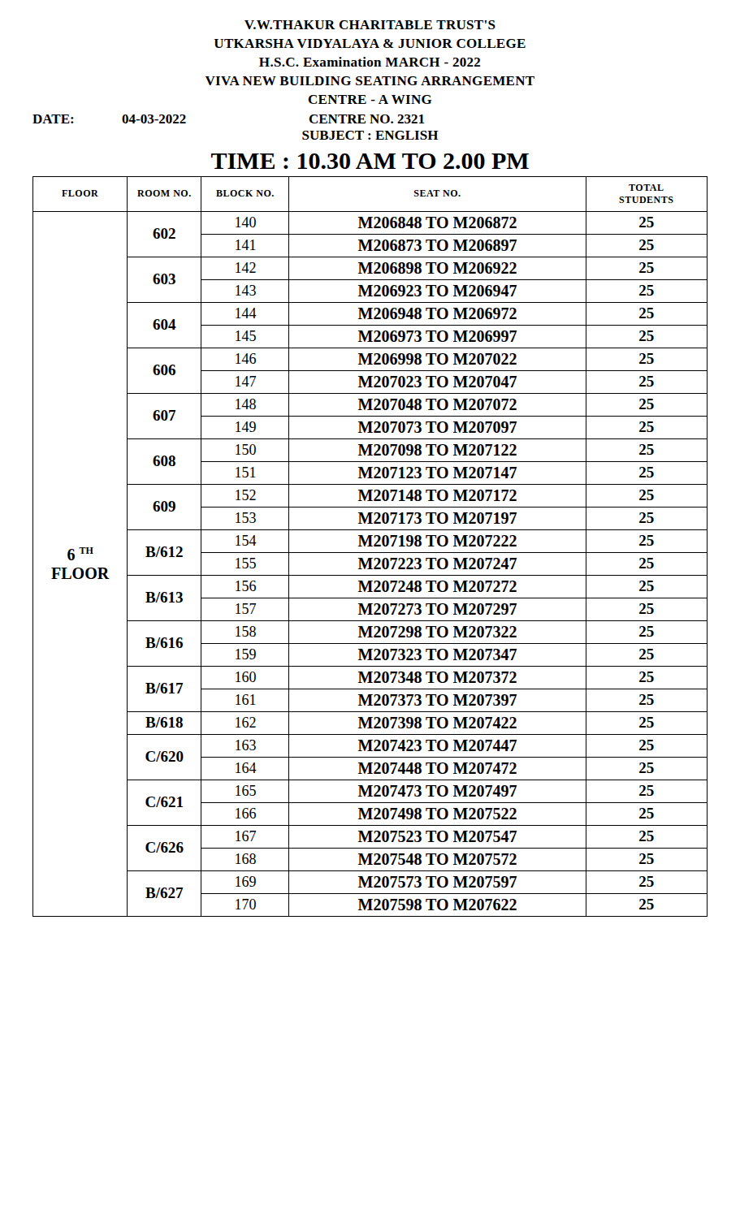V.W.THAKUR CHARITABLE TRUST'S
UTKARSHA VIDYALAYA & JUNIOR COLLEGE
H.S.C. Examination MARCH - 2022
VIVA NEW BUILDING SEATING ARRANGEMENT
CENTRE - A WING
DATE: 04-03-2022 CENTRE NO. 2321
SUBJECT : ENGLISH
TIME : 10.30 AM TO 2.00 PM
| FLOOR | ROOM NO. | BLOCK NO. | SEAT NO. | TOTAL STUDENTS |
| --- | --- | --- | --- | --- |
| 6 TH FLOOR | 602 | 140 | M206848 TO M206872 | 25 |
| 141 | M206873 TO M206897 | 25 |
| 603 | 142 | M206898 TO M206922 | 25 |
| 143 | M206923 TO M206947 | 25 |
| 604 | 144 | M206948 TO M206972 | 25 |
| 145 | M206973 TO M206997 | 25 |
| 606 | 146 | M206998 TO M207022 | 25 |
| 147 | M207023 TO M207047 | 25 |
| 607 | 148 | M207048 TO M207072 | 25 |
| 149 | M207073 TO M207097 | 25 |
| 608 | 150 | M207098 TO M207122 | 25 |
| 151 | M207123 TO M207147 | 25 |
| 609 | 152 | M207148 TO M207172 | 25 |
| 153 | M207173 TO M207197 | 25 |
| B/612 | 154 | M207198 TO M207222 | 25 |
| 155 | M207223 TO M207247 | 25 |
| B/613 | 156 | M207248 TO M207272 | 25 |
| 157 | M207273 TO M207297 | 25 |
| B/616 | 158 | M207298 TO M207322 | 25 |
| 159 | M207323 TO M207347 | 25 |
| B/617 | 160 | M207348 TO M207372 | 25 |
| 161 | M207373 TO M207397 | 25 |
| B/618 | 162 | M207398 TO M207422 | 25 |
| C/620 | 163 | M207423 TO M207447 | 25 |
| 164 | M207448 TO M207472 | 25 |
| C/621 | 165 | M207473 TO M207497 | 25 |
| 166 | M207498 TO M207522 | 25 |
| C/626 | 167 | M207523 TO M207547 | 25 |
| 168 | M207548 TO M207572 | 25 |
| B/627 | 169 | M207573 TO M207597 | 25 |
| 170 | M207598 TO M207622 | 25 |